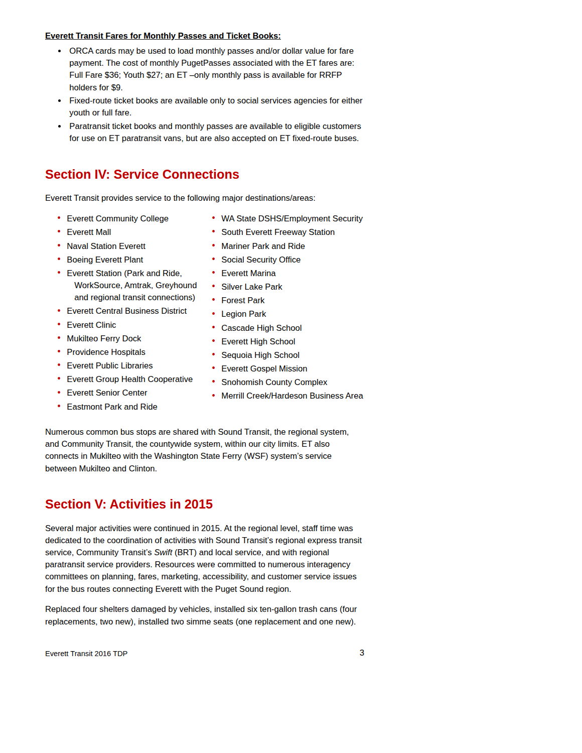Everett Transit Fares for Monthly Passes and Ticket Books:
ORCA cards may be used to load monthly passes and/or dollar value for fare payment. The cost of monthly PugetPasses associated with the ET fares are: Full Fare $36; Youth $27; an ET –only monthly pass is available for RRFP holders for $9.
Fixed-route ticket books are available only to social services agencies for either youth or full fare.
Paratransit ticket books and monthly passes are available to eligible customers for use on ET paratransit vans, but are also accepted on ET fixed-route buses.
Section IV: Service Connections
Everett Transit provides service to the following major destinations/areas:
| Everett Community College Everett Mall Naval Station Everett Boeing Everett Plant Everett Station (Park and Ride, WorkSource, Amtrak, Greyhound and regional transit connections) Everett Central Business District Everett Clinic Mukilteo Ferry Dock Providence Hospitals Everett Public Libraries Everett Group Health Cooperative Everett Senior Center Eastmont Park and Ride | WA State DSHS/Employment Security South Everett Freeway Station Mariner Park and Ride Social Security Office Everett Marina Silver Lake Park Forest Park Legion Park Cascade High School Everett High School Sequoia High School Everett Gospel Mission Snohomish County Complex Merrill Creek/Hardeson Business Area |
Numerous common bus stops are shared with Sound Transit, the regional system, and Community Transit, the countywide system, within our city limits. ET also connects in Mukilteo with the Washington State Ferry (WSF) system’s service between Mukilteo and Clinton.
Section V: Activities in 2015
Several major activities were continued in 2015. At the regional level, staff time was dedicated to the coordination of activities with Sound Transit’s regional express transit service, Community Transit’s Swift (BRT) and local service, and with regional paratransit service providers. Resources were committed to numerous interagency committees on planning, fares, marketing, accessibility, and customer service issues for the bus routes connecting Everett with the Puget Sound region.
Replaced four shelters damaged by vehicles, installed six ten-gallon trash cans (four replacements, two new), installed two simme seats (one replacement and one new).
Everett Transit 2016 TDP 3